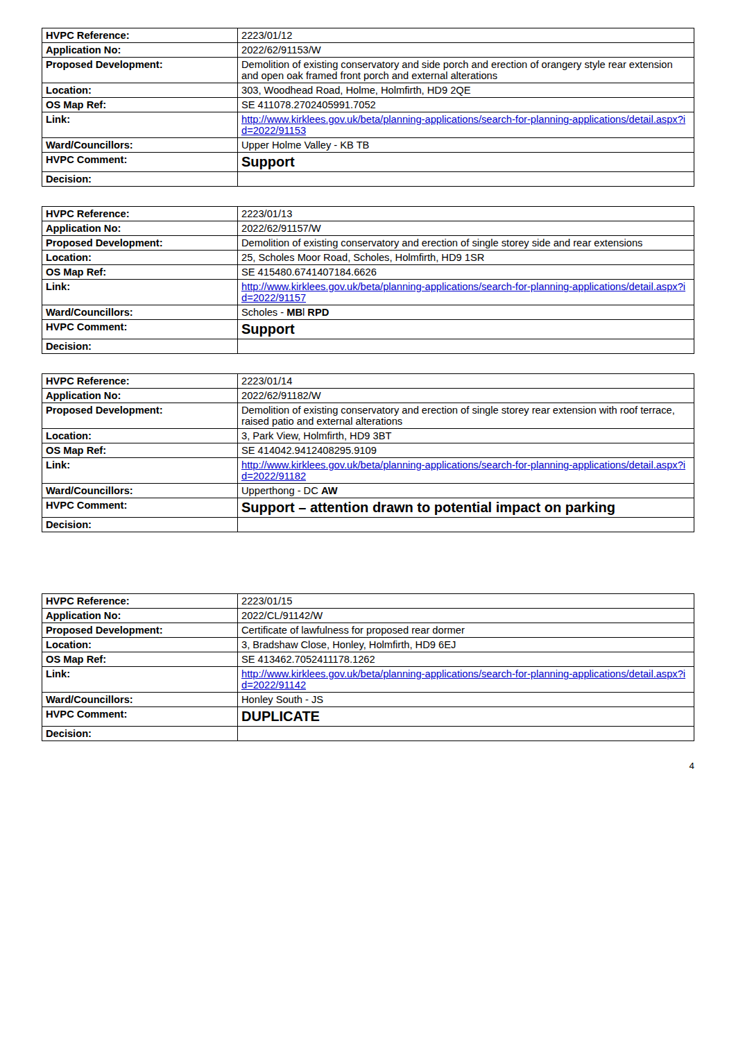| HVPC Reference: | 2223/01/12 |
| Application No: | 2022/62/91153/W |
| Proposed Development: | Demolition of existing conservatory and side porch and erection of orangery style rear extension and open oak framed front porch and external alterations |
| Location: | 303, Woodhead Road, Holme, Holmfirth, HD9 2QE |
| OS Map Ref: | SE 411078.2702405991.7052 |
| Link: | http://www.kirklees.gov.uk/beta/planning-applications/search-for-planning-applications/detail.aspx?id=2022/91153 |
| Ward/Councillors: | Upper Holme Valley - KB TB |
| HVPC Comment: | Support |
| Decision: | |
| HVPC Reference: | 2223/01/13 |
| Application No: | 2022/62/91157/W |
| Proposed Development: | Demolition of existing conservatory and erection of single storey side and rear extensions |
| Location: | 25, Scholes Moor Road, Scholes, Holmfirth, HD9 1SR |
| OS Map Ref: | SE 415480.6741407184.6626 |
| Link: | http://www.kirklees.gov.uk/beta/planning-applications/search-for-planning-applications/detail.aspx?id=2022/91157 |
| Ward/Councillors: | Scholes - MB l RPD |
| HVPC Comment: | Support |
| Decision: | |
| HVPC Reference: | 2223/01/14 |
| Application No: | 2022/62/91182/W |
| Proposed Development: | Demolition of existing conservatory and erection of single storey rear extension with roof terrace, raised patio and external alterations |
| Location: | 3, Park View, Holmfirth, HD9 3BT |
| OS Map Ref: | SE 414042.9412408295.9109 |
| Link: | http://www.kirklees.gov.uk/beta/planning-applications/search-for-planning-applications/detail.aspx?id=2022/91182 |
| Ward/Councillors: | Upperthong - DC AW |
| HVPC Comment: | Support – attention drawn to potential impact on parking |
| Decision: | |
| HVPC Reference: | 2223/01/15 |
| Application No: | 2022/CL/91142/W |
| Proposed Development: | Certificate of lawfulness for proposed rear dormer |
| Location: | 3, Bradshaw Close, Honley, Holmfirth, HD9 6EJ |
| OS Map Ref: | SE 413462.7052411178.1262 |
| Link: | http://www.kirklees.gov.uk/beta/planning-applications/search-for-planning-applications/detail.aspx?id=2022/91142 |
| Ward/Councillors: | Honley South - JS |
| HVPC Comment: | DUPLICATE |
| Decision: | |
4